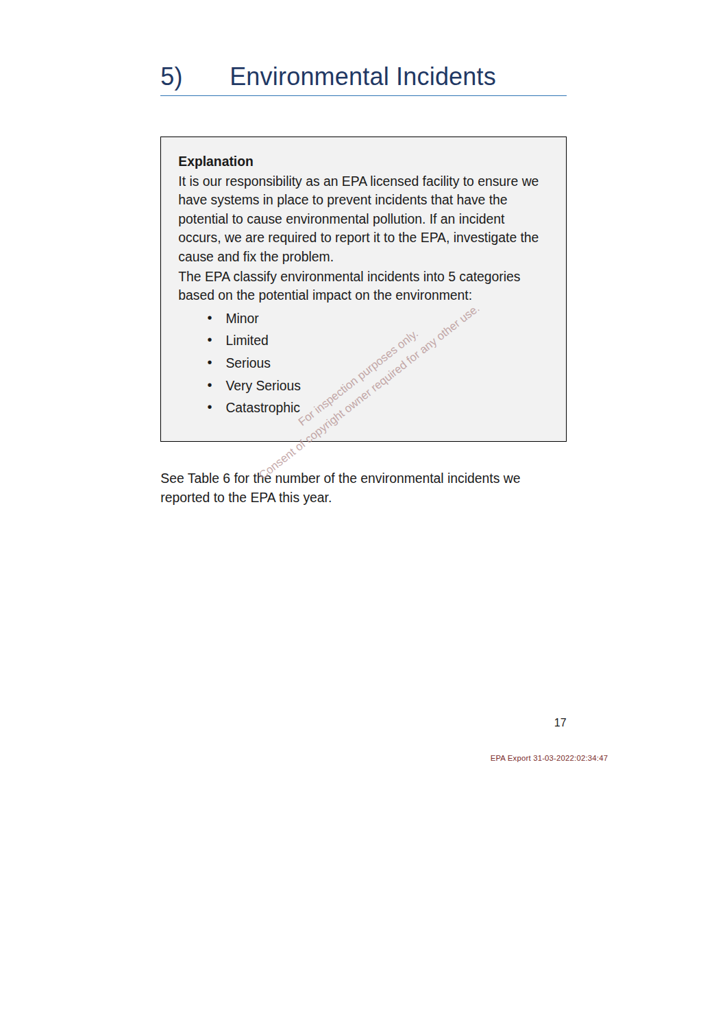5) Environmental Incidents
Explanation
It is our responsibility as an EPA licensed facility to ensure we have systems in place to prevent incidents that have the potential to cause environmental pollution. If an incident occurs, we are required to report it to the EPA, investigate the cause and fix the problem.
The EPA classify environmental incidents into 5 categories based on the potential impact on the environment:
Minor
Limited
Serious
Very Serious
Catastrophic
See Table 6 for the number of the environmental incidents we reported to the EPA this year.
For inspection purposes only. Consent of copyright owner required for any other use.
17
EPA Export 31-03-2022:02:34:47